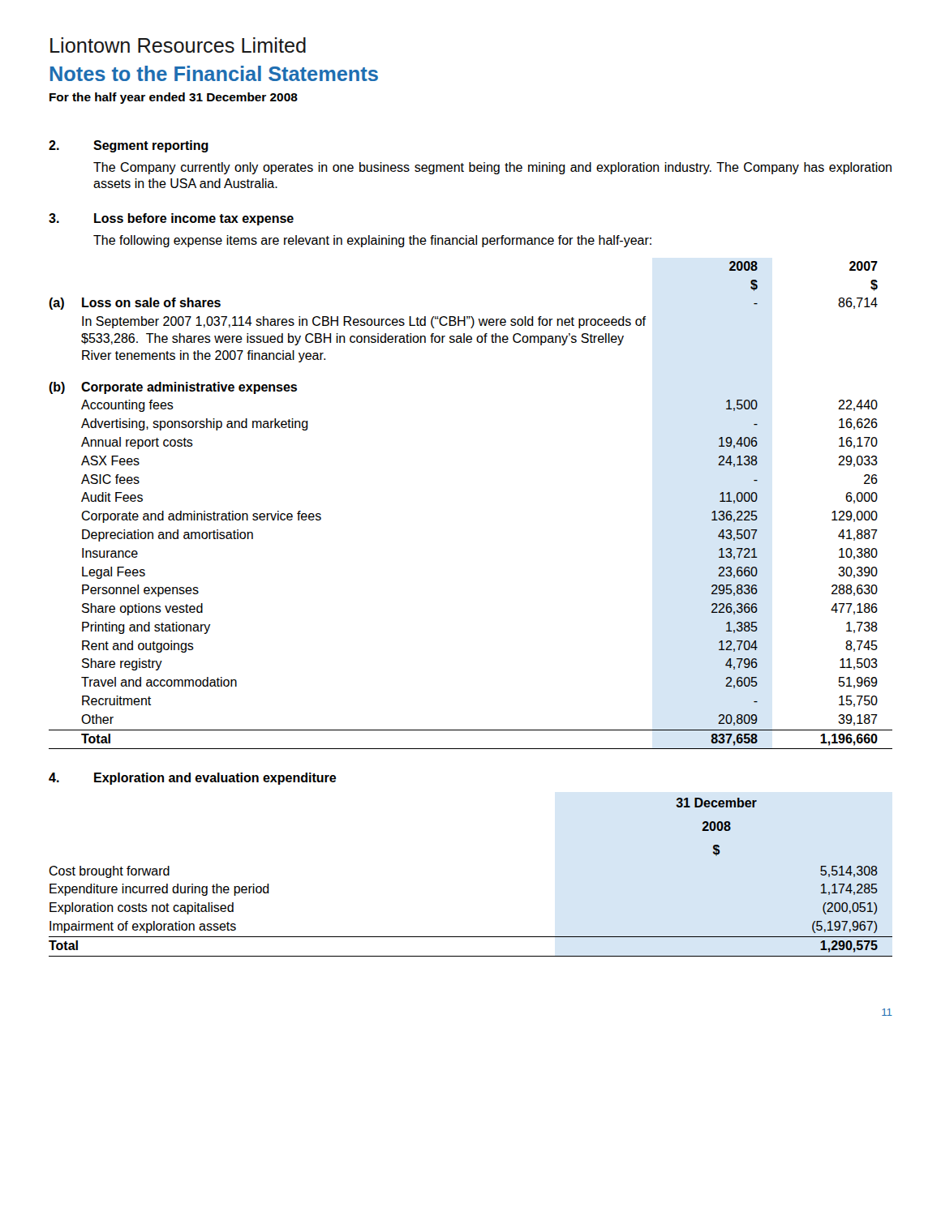Liontown Resources Limited
Notes to the Financial Statements
For the half year ended 31 December 2008
2.
Segment reporting
The Company currently only operates in one business segment being the mining and exploration industry. The Company has exploration assets in the USA and Australia.
3.
Loss before income tax expense
The following expense items are relevant in explaining the financial performance for the half-year:
| | | 2008 | 2007 |
| | | $ | $ |
| (a) | Loss on sale of shares | - | 86,714 |
| | In September 2007 1,037,114 shares in CBH Resources Ltd (“CBH”) were sold for net proceeds of $533,286. The shares were issued by CBH in consideration for sale of the Company’s Strelley River tenements in the 2007 financial year. | | |
| (b) | Corporate administrative expenses | | |
| | Accounting fees | 1,500 | 22,440 |
| | Advertising, sponsorship and marketing | - | 16,626 |
| | Annual report costs | 19,406 | 16,170 |
| | ASX Fees | 24,138 | 29,033 |
| | ASIC fees | - | 26 |
| | Audit Fees | 11,000 | 6,000 |
| | Corporate and administration service fees | 136,225 | 129,000 |
| | Depreciation and amortisation | 43,507 | 41,887 |
| | Insurance | 13,721 | 10,380 |
| | Legal Fees | 23,660 | 30,390 |
| | Personnel expenses | 295,836 | 288,630 |
| | Share options vested | 226,366 | 477,186 |
| | Printing and stationary | 1,385 | 1,738 |
| | Rent and outgoings | 12,704 | 8,745 |
| | Share registry | 4,796 | 11,503 |
| | Travel and accommodation | 2,605 | 51,969 |
| | Recruitment | - | 15,750 |
| | Other | 20,809 | 39,187 |
| | Total | 837,658 | 1,196,660 |
4.
Exploration and evaluation expenditure
| | 31 December |
| | 2008 |
| | $ |
| Cost brought forward | 5,514,308 |
| Expenditure incurred during the period | 1,174,285 |
| Exploration costs not capitalised | (200,051) |
| Impairment of exploration assets | (5,197,967) |
| Total | 1,290,575 |
11